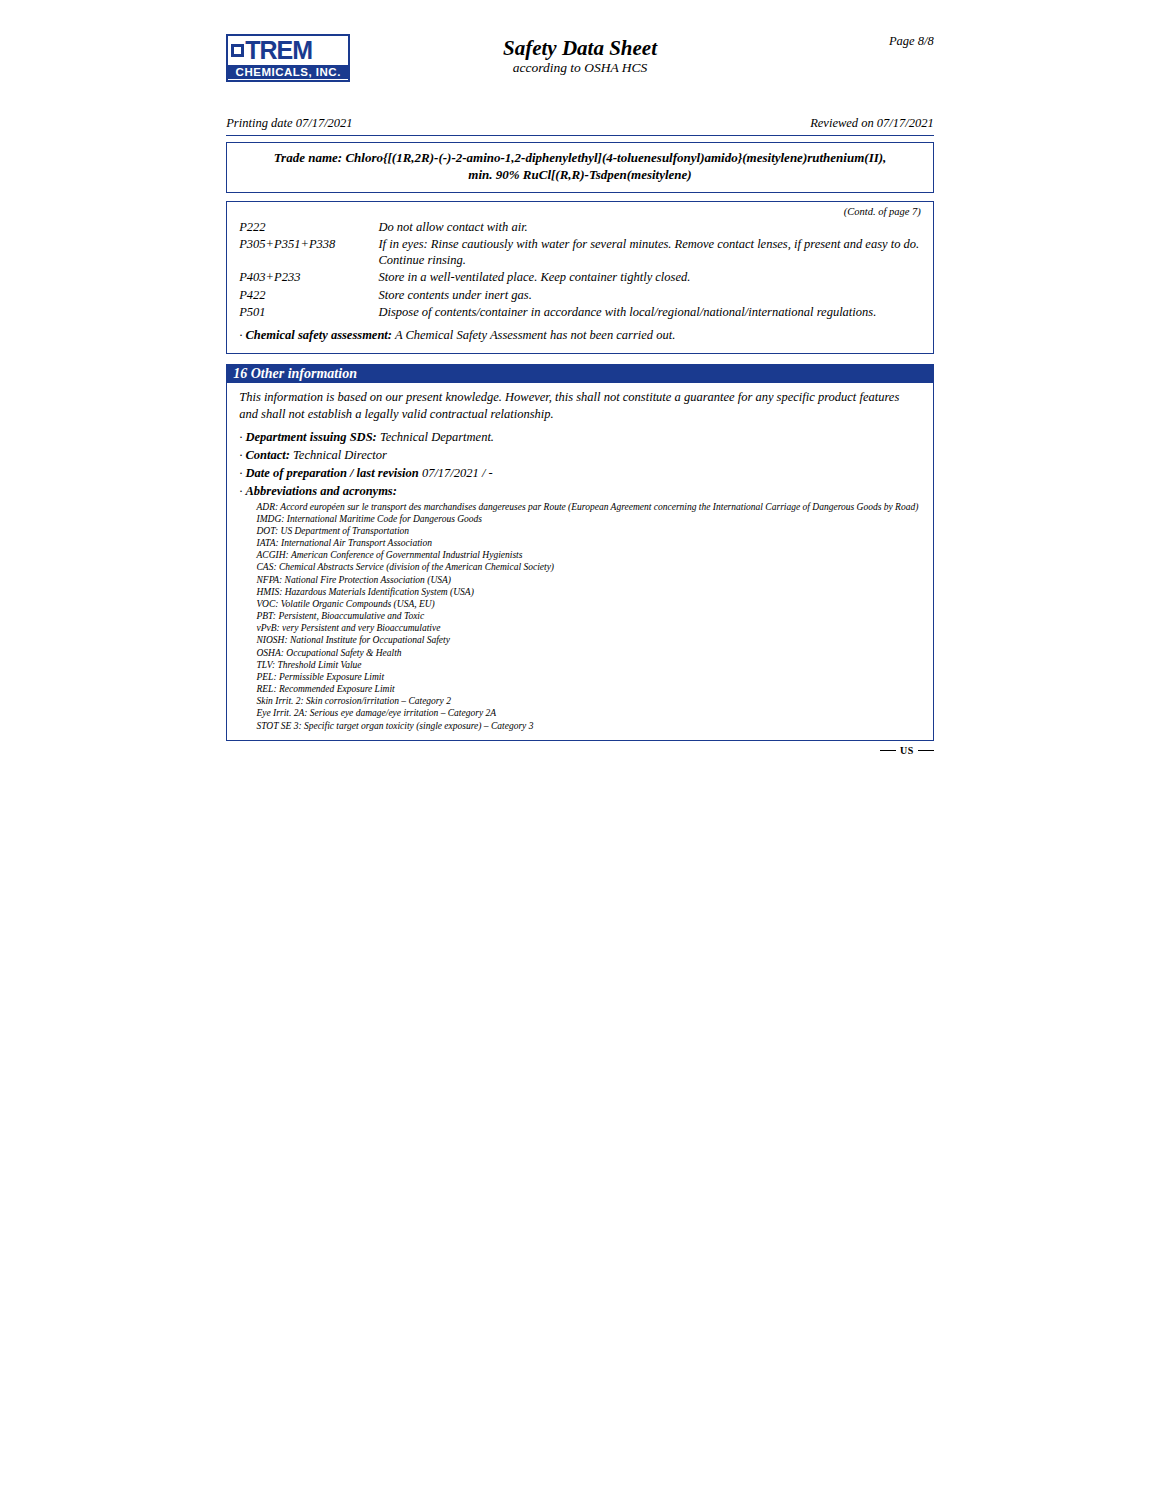TREM
CHEMICALS, INC.
Page 8/8
Safety Data Sheet
according to OSHA HCS
Printing date 07/17/2021 Reviewed on 07/17/2021
Trade name: Chloro{[(1R,2R)-(-)-2-amino-1,2-diphenylethyl](4-toluenesulfonyl)amido}(mesitylene)ruthenium(II),
min. 90% RuCl[(R,R)-Tsdpen(mesitylene)
(Contd. of page 7)
| P222 | Do not allow contact with air. |
| P305+P351+P338 | If in eyes: Rinse cautiously with water for several minutes. Remove contact lenses, if present and easy to do. Continue rinsing. |
| P403+P233 | Store in a well-ventilated place. Keep container tightly closed. |
| P422 | Store contents under inert gas. |
| P501 | Dispose of contents/container in accordance with local/regional/national/international regulations. |
· Chemical safety assessment: A Chemical Safety Assessment has not been carried out.
16 Other information
This information is based on our present knowledge. However, this shall not constitute a guarantee for any specific product features and shall not establish a legally valid contractual relationship.
· Department issuing SDS: Technical Department.
· Contact: Technical Director
· Date of preparation / last revision 07/17/2021 / -
· Abbreviations and acronyms:
ADR: Accord européen sur le transport des marchandises dangereuses par Route (European Agreement concerning the International Carriage of Dangerous Goods by Road)
IMDG: International Maritime Code for Dangerous Goods
DOT: US Department of Transportation
IATA: International Air Transport Association
ACGIH: American Conference of Governmental Industrial Hygienists
CAS: Chemical Abstracts Service (division of the American Chemical Society)
NFPA: National Fire Protection Association (USA)
HMIS: Hazardous Materials Identification System (USA)
VOC: Volatile Organic Compounds (USA, EU)
PBT: Persistent, Bioaccumulative and Toxic
vPvB: very Persistent and very Bioaccumulative
NIOSH: National Institute for Occupational Safety
OSHA: Occupational Safety & Health
TLV: Threshold Limit Value
PEL: Permissible Exposure Limit
REL: Recommended Exposure Limit
Skin Irrit. 2: Skin corrosion/irritation – Category 2
Eye Irrit. 2A: Serious eye damage/eye irritation – Category 2A
STOT SE 3: Specific target organ toxicity (single exposure) – Category 3
US